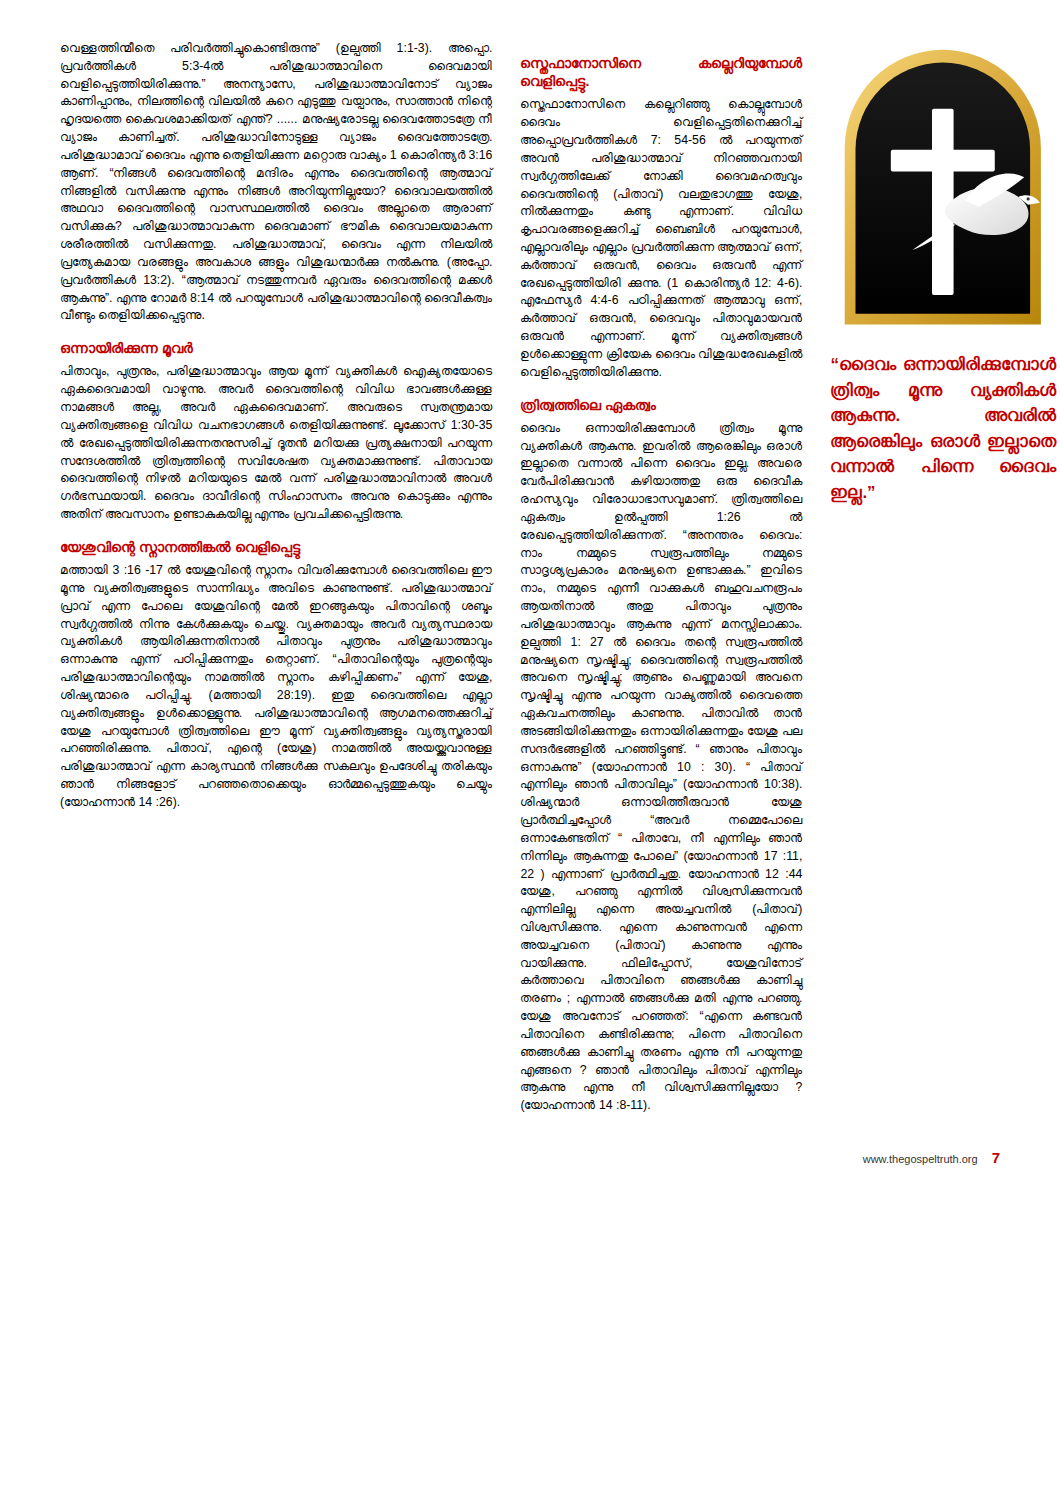വെള്ളത്തിന്മീതെ പരിവർത്തിച്ചുകൊണ്ടിരുന്നു” (ഉല്പത്തി 1:1-3). അപ്പൊ. പ്രവർത്തികൾ 5:3-4ൽ പരിശുദ്ധാത്മാവിനെ ദൈവമായി വെളിപ്പെടുത്തിയിരിക്കുന്നു.” അനന്യാസേ, പരിശുദ്ധാത്മാവിനോട് വ്യാജം കാണിപ്പാനും, നിലത്തിന്റെ വിലയിൽ കുറെ എടുത്തു വയ്പാനും, സാത്താൻ നിന്റെ ഹൃദയത്തെ കൈവശമാക്കിയത് എന്ത്? ...... മനുഷ്യരോടല്ല ദൈവത്തോടത്രേ നീ വ്യാജം കാണിച്ചത്. പരിശുദ്ധാവിനോടുള്ള വ്യാജം ദൈവത്തോടത്രേ. പരിശുദ്ധാമാവ് ദൈവം എന്നു തെളിയിക്കുന്ന മറ്റൊരു വാക്യം 1 കൊരിന്ത്യർ 3:16 ആണ്. “നിങ്ങൾ ദൈവത്തിന്റെ മന്ദിരം എന്നും ദൈവത്തിന്റെ ആത്മാവ് നിങ്ങളിൽ വസിക്കുന്നു എന്നും നിങ്ങൾ അറിയുന്നില്ലയോ? ദൈവാലയത്തിൽ അഥവാ ദൈവത്തിന്റെ വാസസ്ഥലത്തിൽ ദൈവം അല്ലാതെ ആരാണ് വസിക്കുക? പരിശുദ്ധാത്മാവാകുന്ന ദൈവമാണ് ഭൗമിക ദൈവാലയമാകുന്ന ശരീരത്തിൽ വസിക്കുന്നതു. പരിശുദ്ധാത്മാവ്, ദൈവം എന്ന നിലയിൽ പ്രത്യേകമായ വരങ്ങളും അവകാശ ങ്ങളും വിശുദ്ധന്മാർക്കു നൽകുന്നു. (അപ്പോ. പ്രവർത്തികൾ 13:2). “ആത്മാവ് നടത്തുന്നവർ ഏവരും ദൈവത്തിന്റെ മക്കൾ ആകുന്നു”. എന്നു റോമർ 8:14 ൽ പറയുമ്പോൾ പരിശുദ്ധാത്മാവിന്റെ ദൈവീകത്വം വീണ്ടും തെളിയിക്കപ്പെടുന്നു.
ഒന്നായിരിക്കുന്ന മൂവർ
പിതാവും, പുത്രനും, പരിശുദ്ധാത്മാവും ആയ മൂന്ന് വ്യക്തികൾ ഐക്യതയോടെ ഏകദൈവമായി വാഴുന്നു. അവർ ദൈവത്തിന്റെ വിവിധ ഭാവങ്ങൾക്കുള്ള നാമങ്ങൾ അല്ല, അവർ ഏകദൈവമാണ്. അവരുടെ സ്വതന്ത്രമായ വ്യക്തിത്വങ്ങളെ വിവിധ വചനഭാഗങ്ങൾ തെളിയിക്കുന്നുണ്ട്. ലൂക്കോസ് 1:30-35 ൽ രേഖപ്പെടുത്തിയിരിക്കുന്നതനുസരിച്ച് ദൂതൻ മറിയക്കു പ്രത്യക്ഷനായി പറയുന്ന സന്ദേശത്തിൽ ത്രിത്വത്തിന്റെ സവിശേഷത വ്യക്തമാക്കുന്നുണ്ട്. പിതാവായ ദൈവത്തിന്റെ നിഴൽ മറിയയുടെ മേൽ വന്ന് പരിശുദ്ധാത്മാവിനാൽ അവൾ ഗർഭസ്ഥയായി. ദൈവം ദാവീദിന്റെ സിംഹാസനം അവനു കൊടുക്കും എന്നും അതിന് അവസാനം ഉണ്ടാകുകയില്ല എന്നും പ്രവചിക്കപ്പെട്ടിരുന്നു.
യേശുവിന്റെ സ്നാനത്തിങ്കൽ വെളിപ്പെട്ടു
മത്തായി 3 :16 -17 ൽ യേശുവിന്റെ സ്നാനം വിവരിക്കുമ്പോൾ ദൈവത്തിലെ ഈ മൂന്നു വ്യക്തിത്വങ്ങളുടെ സാന്നിദ്ധ്യം അവിടെ കാണുന്നുണ്ട്. പരിശുദ്ധാത്മാവ് പ്രാവ് എന്ന പോലെ യേശുവിന്റെ മേൽ ഇറങ്ങുകയും പിതാവിന്റെ ശബ്ദം സ്വർഗ്ഗത്തിൽ നിന്നു കേൾക്കുകയും ചെയ്തു. വ്യക്തമായും അവർ വ്യത്യസ്ഥരായ വ്യക്തികൾ ആയിരിക്കുന്നതിനാൽ പിതാവും പുത്രനും പരിശുദ്ധാത്മാവും ഒന്നാകുന്നു എന്ന് പഠിപ്പിക്കുന്നതും തെറ്റാണ്. “പിതാവിന്റെയും പുത്രന്റെയും പരിശുദ്ധാത്മാവിന്റെയും നാമത്തിൽ സ്നാനം കഴിപ്പിക്കണം” എന്ന് യേശു, ശിഷ്യന്മാരെ പഠിപ്പിച്ചു. (മത്തായി 28:19). ഇതു ദൈവത്തിലെ എല്ലാ വ്യക്തിത്വങ്ങളും ഉൾക്കൊള്ളുന്നു. പരിശുദ്ധാത്മാവിന്റെ ആഗമനത്തെക്കുറിച്ച് യേശു പറയുമ്പോൾ ത്രിത്വത്തിലെ ഈ മൂന്ന് വ്യക്തിത്വങ്ങളും വ്യത്യസ്തരായി പറഞ്ഞിരിക്കുന്നു. പിതാവ്, എന്റെ (യേശു) നാമത്തിൽ അയയ്ക്കുവാനുള്ള പരിശുദ്ധാത്മാവ് എന്ന കാര്യസ്ഥൻ നിങ്ങൾക്കു സകലവും ഉപദേശിച്ചു തരികയും ഞാൻ നിങ്ങളോട് പറഞ്ഞതൊക്കെയും ഓർമ്മപ്പെടുത്തുകയും ചെയ്യും (യോഹന്നാൻ 14 :26).
സ്തെഫാനോസിനെ കല്ലെറിയുമ്പോൾ വെളിപ്പെട്ടു.
സ്തെഫാനോസിനെ കല്ലെറിഞ്ഞു കൊല്ലുമ്പോൾ ദൈവം വെളിപ്പെട്ടതിനെക്കുറിച്ച് അപ്പൊപ്രവർത്തികൾ 7: 54-56 ൽ പറയുന്നത് അവൻ പരിശുദ്ധാത്മാവ് നിറഞ്ഞവനായി സ്വർഗ്ഗത്തിലേക്ക് നോക്കി ദൈവമഹത്വവും ദൈവത്തിന്റെ (പിതാവ്) വലതുഭാഗത്തു യേശു, നിൽക്കുന്നതും കണ്ടു എന്നാണ്. വിവിധ കൃപാവരങ്ങളെക്കുറിച്ച് ബൈബിൾ പറയുമ്പോൾ, എല്ലാവരിലും എല്ലാം പ്രവർത്തിക്കുന്ന ആത്മാവ് ഒന്ന്, കർത്താവ് ഒരുവൻ, ദൈവം ഒരുവൻ എന്ന് രേഖപ്പെടുത്തിയിരി ക്കുന്നു. (1 കൊരിന്ത്യർ 12: 4-6). എഫേസ്യർ 4:4-6 പഠിപ്പിക്കുന്നത് ആത്മാവു ഒന്ന്, കർത്താവ് ഒരുവൻ, ദൈവവും പിതാവുമായവൻ ഒരുവൻ എന്നാണ്. മൂന്ന് വ്യക്തിത്വങ്ങൾ ഉൾക്കൊള്ളുന്ന ക്രിയേക ദൈവം വിശുദ്ധരേഖകളിൽ വെളിപ്പെടുത്തിയിരിക്കുന്നു.
ത്രിത്വത്തിലെ ഏകത്വം
ദൈവം ഒന്നായിരിക്കുമ്പോൾ ത്രിത്വം മൂന്നു വ്യക്തികൾ ആകുന്നു. ഇവരിൽ ആരെങ്കിലും ഒരാൾ ഇല്ലാതെ വന്നാൽ പിന്നെ ദൈവം ഇല്ല. അവരെ വേർപിരിക്കുവാൻ കഴിയാത്തതു ഒരു ദൈവീക രഹസ്യവും വിരോധാഭാസവുമാണ്. ത്രിത്വത്തിലെ ഏകത്വം ഉൽപ്പത്തി 1:26 ൽ രേഖപ്പെടുത്തിയിരിക്കുന്നത്. “അനന്തരം ദൈവം: നാം നമ്മുടെ സ്വരൂപത്തിലും നമ്മുടെ സാദൃശ്യപ്രകാരം മനുഷ്യനെ ഉണ്ടാക്കുക.” ഇവിടെ നാം, നമ്മുടെ എന്നീ വാക്കുകൾ ബഹുവചനരൂപം ആയതിനാൽ അതു പിതാവും പുത്രനും പരിശുദ്ധാത്മാവും ആകുന്നു എന്ന് മനസ്സിലാക്കാം. ഉല്പത്തി 1: 27 ൽ ദൈവം തന്റെ സ്വരൂപത്തിൽ മനുഷ്യനെ സൃഷ്ടിച്ചു; ദൈവത്തിന്റെ സ്വരൂപത്തിൽ അവനെ സൃഷ്ടിച്ചു; ആണും പെണ്ണുമായി അവനെ സൃഷ്ടിച്ചു എന്നു പറയുന്ന വാക്യത്തിൽ ദൈവത്തെ ഏകവചനത്തിലും കാണുന്നു. പിതാവിൽ താൻ അടങ്ങിയിരിക്കുന്നതും ഒന്നായിരിക്കുന്നതും യേശു പല സന്ദർഭങ്ങളിൽ പറഞ്ഞിട്ടുണ്ട്. “ ഞാനും പിതാവും ഒന്നാകുന്നു” (യോഹന്നാൻ 10 : 30). “ പിതാവ് എന്നിലും ഞാൻ പിതാവിലും” (യോഹന്നാൻ 10:38). ശിഷ്യന്മാർ ഒന്നായിത്തീരുവാൻ യേശു പ്രാർത്ഥിച്ചപ്പോൾ “അവർ നമ്മെപോലെ ഒന്നാകേണ്ടതിന് “ പിതാവേ, നീ എന്നിലും ഞാൻ നിന്നിലും ആകുന്നതു പോലെ” (യോഹന്നാൻ 17 :11, 22 ) എന്നാണ് പ്രാർത്ഥിച്ചതു. യോഹന്നാൻ 12 :44 യേശു, പറഞ്ഞു എന്നിൽ വിശ്വസിക്കുന്നവൻ എന്നിലില്ല എന്നെ അയച്ചവനിൽ (പിതാവ്) വിശ്വസിക്കുന്നു. എന്നെ കാണുന്നവൻ എന്നെ അയച്ചവനെ (പിതാവ്) കാണുന്നു എന്നും വായിക്കുന്നു. ഫിലിപ്പോസ്, യേശുവിനോട് കർത്താവെ പിതാവിനെ ഞങ്ങൾക്കു കാണിച്ചു തരണം ; എന്നാൽ ഞങ്ങൾക്കു മതി എന്നു പറഞ്ഞു. യേശു അവനോട് പറഞ്ഞത്: “എന്നെ കണ്ടവൻ പിതാവിനെ കണ്ടിരിക്കുന്നു; പിന്നെ പിതാവിനെ ഞങ്ങൾക്കു കാണിച്ചു തരണം എന്നു നീ പറയുന്നതു എങ്ങനെ ? ഞാൻ പിതാവിലും പിതാവ് എന്നിലും ആകുന്നു എന്നു നീ വിശ്വസിക്കുന്നില്ലയോ ? (യോഹന്നാൻ 14 :8-11).
“ദൈവം ഒന്നായിരിക്കുമ്പോൾ ത്രിത്വം മൂന്നു വ്യക്തികൾ ആകുന്നു. അവരിൽ ആരെങ്കിലും ഒരാൾ ഇല്ലാതെ വന്നാൽ പിന്നെ ദൈവം ഇല്ല.”
www.thegospeltruth.org 7